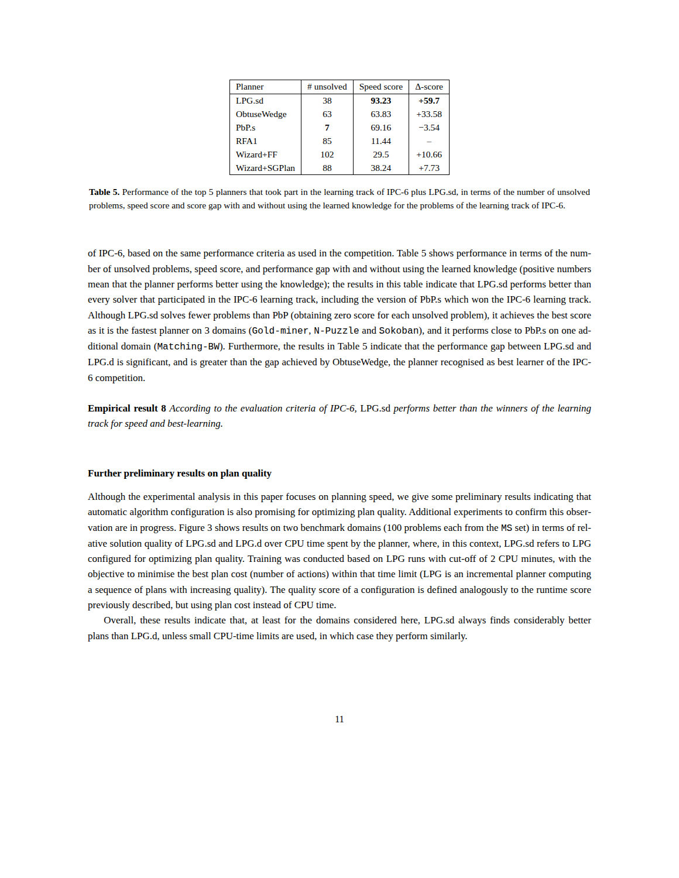| Planner | # unsolved | Speed score | Δ-score |
| --- | --- | --- | --- |
| LPG.sd | 38 | 93.23 | +59.7 |
| ObtuseWedge | 63 | 63.83 | +33.58 |
| PbP.s | 7 | 69.16 | −3.54 |
| RFA1 | 85 | 11.44 | – |
| Wizard+FF | 102 | 29.5 | +10.66 |
| Wizard+SGPlan | 88 | 38.24 | +7.73 |
Table 5. Performance of the top 5 planners that took part in the learning track of IPC-6 plus LPG.sd, in terms of the number of unsolved problems, speed score and score gap with and without using the learned knowledge for the problems of the learning track of IPC-6.
of IPC-6, based on the same performance criteria as used in the competition. Table 5 shows performance in terms of the number of unsolved problems, speed score, and performance gap with and without using the learned knowledge (positive numbers mean that the planner performs better using the knowledge); the results in this table indicate that LPG.sd performs better than every solver that participated in the IPC-6 learning track, including the version of PbP.s which won the IPC-6 learning track. Although LPG.sd solves fewer problems than PbP (obtaining zero score for each unsolved problem), it achieves the best score as it is the fastest planner on 3 domains (Gold-miner, N-Puzzle and Sokoban), and it performs close to PbP.s on one additional domain (Matching-BW). Furthermore, the results in Table 5 indicate that the performance gap between LPG.sd and LPG.d is significant, and is greater than the gap achieved by ObtuseWedge, the planner recognised as best learner of the IPC-6 competition.
Empirical result 8 According to the evaluation criteria of IPC-6, LPG.sd performs better than the winners of the learning track for speed and best-learning.
Further preliminary results on plan quality
Although the experimental analysis in this paper focuses on planning speed, we give some preliminary results indicating that automatic algorithm configuration is also promising for optimizing plan quality. Additional experiments to confirm this observation are in progress. Figure 3 shows results on two benchmark domains (100 problems each from the MS set) in terms of relative solution quality of LPG.sd and LPG.d over CPU time spent by the planner, where, in this context, LPG.sd refers to LPG configured for optimizing plan quality. Training was conducted based on LPG runs with cut-off of 2 CPU minutes, with the objective to minimise the best plan cost (number of actions) within that time limit (LPG is an incremental planner computing a sequence of plans with increasing quality). The quality score of a configuration is defined analogously to the runtime score previously described, but using plan cost instead of CPU time.
Overall, these results indicate that, at least for the domains considered here, LPG.sd always finds considerably better plans than LPG.d, unless small CPU-time limits are used, in which case they perform similarly.
11